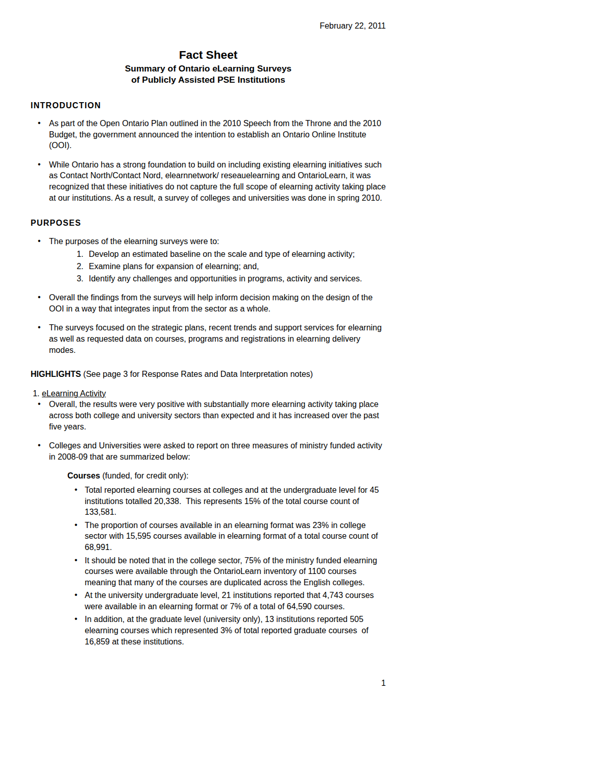February 22, 2011
Fact Sheet
Summary of Ontario eLearning Surveys
of Publicly Assisted PSE Institutions
INTRODUCTION
As part of the Open Ontario Plan outlined in the 2010 Speech from the Throne and the 2010 Budget, the government announced the intention to establish an Ontario Online Institute (OOI).
While Ontario has a strong foundation to build on including existing elearning initiatives such as Contact North/Contact Nord, elearnnetwork/ reseauelearning and OntarioLearn, it was recognized that these initiatives do not capture the full scope of elearning activity taking place at our institutions. As a result, a survey of colleges and universities was done in spring 2010.
PURPOSES
The purposes of the elearning surveys were to:
Develop an estimated baseline on the scale and type of elearning activity;
Examine plans for expansion of elearning; and,
Identify any challenges and opportunities in programs, activity and services.
Overall the findings from the surveys will help inform decision making on the design of the OOI in a way that integrates input from the sector as a whole.
The surveys focused on the strategic plans, recent trends and support services for elearning as well as requested data on courses, programs and registrations in elearning delivery modes.
HIGHLIGHTS (See page 3 for Response Rates and Data Interpretation notes)
eLearning Activity
Overall, the results were very positive with substantially more elearning activity taking place across both college and university sectors than expected and it has increased over the past five years.
Colleges and Universities were asked to report on three measures of ministry funded activity in 2008-09 that are summarized below:
Courses (funded, for credit only):
Total reported elearning courses at colleges and at the undergraduate level for 45 institutions totalled 20,338. This represents 15% of the total course count of 133,581.
The proportion of courses available in an elearning format was 23% in college sector with 15,595 courses available in elearning format of a total course count of 68,991.
It should be noted that in the college sector, 75% of the ministry funded elearning courses were available through the OntarioLearn inventory of 1100 courses meaning that many of the courses are duplicated across the English colleges.
At the university undergraduate level, 21 institutions reported that 4,743 courses were available in an elearning format or 7% of a total of 64,590 courses.
In addition, at the graduate level (university only), 13 institutions reported 505 elearning courses which represented 3% of total reported graduate courses of 16,859 at these institutions.
1